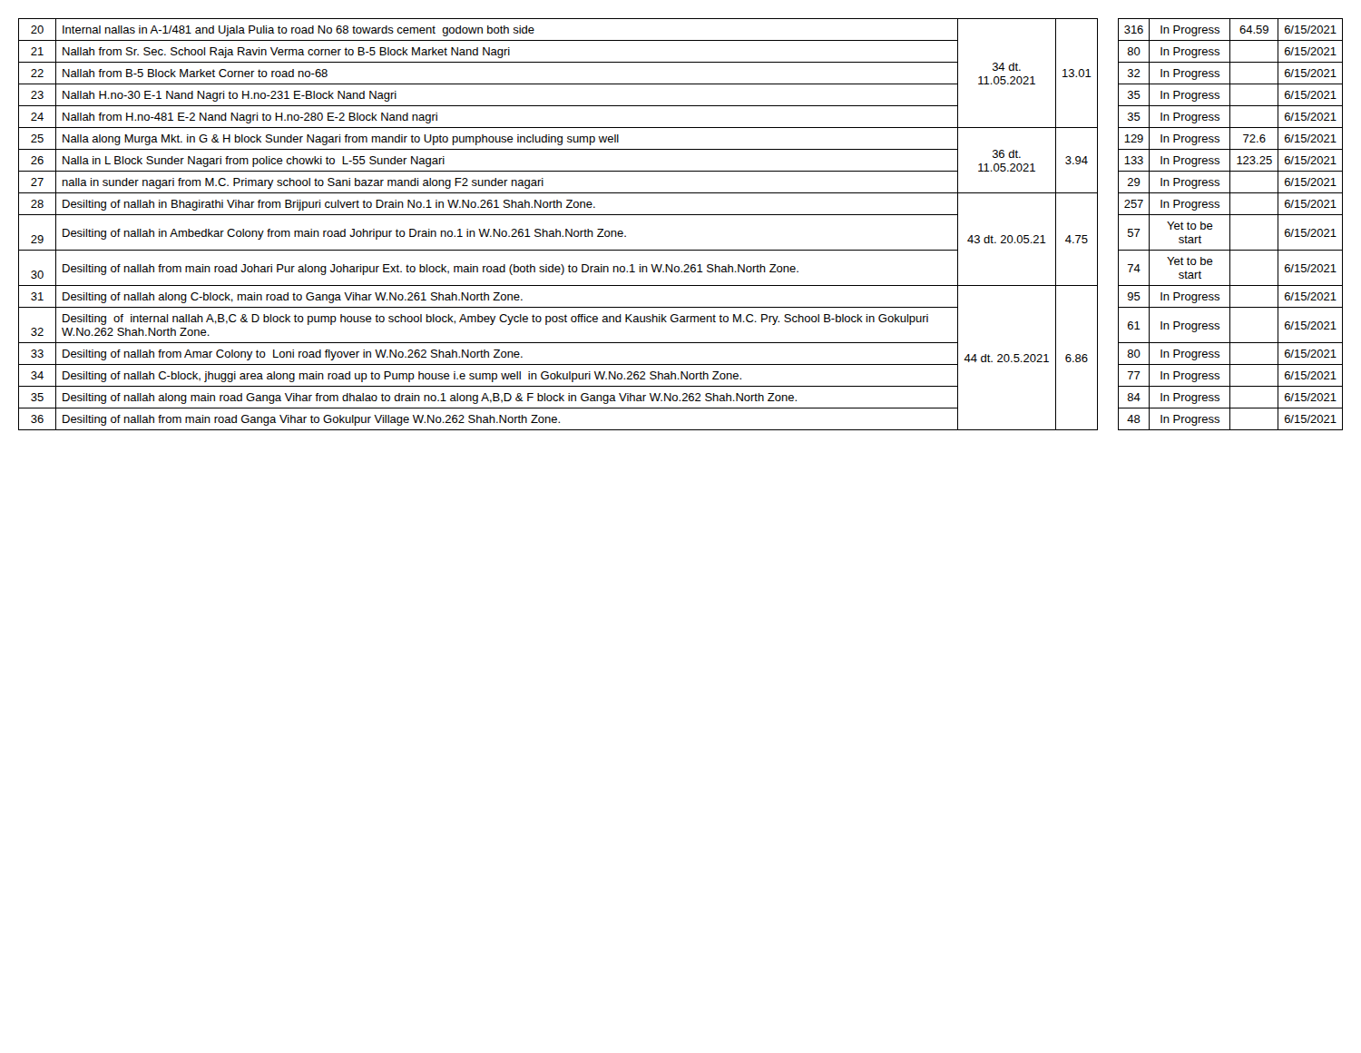| 20 | Internal nallas in A-1/481 and Ujala Pulia to road No 68 towards cement godown both side | 34 dt. 11.05.2021 | 13.01 | | 316 | In Progress | 64.59 | 6/15/2021 |
| 21 | Nallah from Sr. Sec. School Raja Ravin Verma corner to B-5 Block Market Nand Nagri | | 80 | In Progress | | 6/15/2021 |
| 22 | Nallah from B-5 Block Market Corner to road no-68 | | 32 | In Progress | | 6/15/2021 |
| 23 | Nallah H.no-30 E-1 Nand Nagri to H.no-231 E-Block Nand Nagri | | 35 | In Progress | | 6/15/2021 |
| 24 | Nallah from H.no-481 E-2 Nand Nagri to H.no-280 E-2 Block Nand nagri | | 35 | In Progress | | 6/15/2021 |
| 25 | Nalla along Murga Mkt. in G & H block Sunder Nagari from mandir to Upto pumphouse including sump well | 36 dt. 11.05.2021 | 3.94 | | 129 | In Progress | 72.6 | 6/15/2021 |
| 26 | Nalla in L Block Sunder Nagari from police chowki to L-55 Sunder Nagari | | 133 | In Progress | 123.25 | 6/15/2021 |
| 27 | nalla in sunder nagari from M.C. Primary school to Sani bazar mandi along F2 sunder nagari | | 29 | In Progress | | 6/15/2021 |
| 28 | Desilting of nallah in Bhagirathi Vihar from Brijpuri culvert to Drain No.1 in W.No.261 Shah.North Zone. | 43 dt. 20.05.21 | 4.75 | | 257 | In Progress | | 6/15/2021 |
| 29 | Desilting of nallah in Ambedkar Colony from main road Johripur to Drain no.1 in W.No.261 Shah.North Zone. | | 57 | Yet to be start | | 6/15/2021 |
| 30 | Desilting of nallah from main road Johari Pur along Joharipur Ext. to block, main road (both side) to Drain no.1 in W.No.261 Shah.North Zone. | | 74 | Yet to be start | | 6/15/2021 |
| 31 | Desilting of nallah along C-block, main road to Ganga Vihar W.No.261 Shah.North Zone. | 44 dt. 20.5.2021 | 6.86 | | 95 | In Progress | | 6/15/2021 |
| 32 | Desilting of internal nallah A,B,C & D block to pump house to school block, Ambey Cycle to post office and Kaushik Garment to M.C. Pry. School B-block in Gokulpuri W.No.262 Shah.North Zone. | | 61 | In Progress | | 6/15/2021 |
| 33 | Desilting of nallah from Amar Colony to Loni road flyover in W.No.262 Shah.North Zone. | | 80 | In Progress | | 6/15/2021 |
| 34 | Desilting of nallah C-block, jhuggi area along main road up to Pump house i.e sump well in Gokulpuri W.No.262 Shah.North Zone. | | 77 | In Progress | | 6/15/2021 |
| 35 | Desilting of nallah along main road Ganga Vihar from dhalao to drain no.1 along A,B,D & F block in Ganga Vihar W.No.262 Shah.North Zone. | | 84 | In Progress | | 6/15/2021 |
| 36 | Desilting of nallah from main road Ganga Vihar to Gokulpur Village W.No.262 Shah.North Zone. | | 48 | In Progress | | 6/15/2021 |